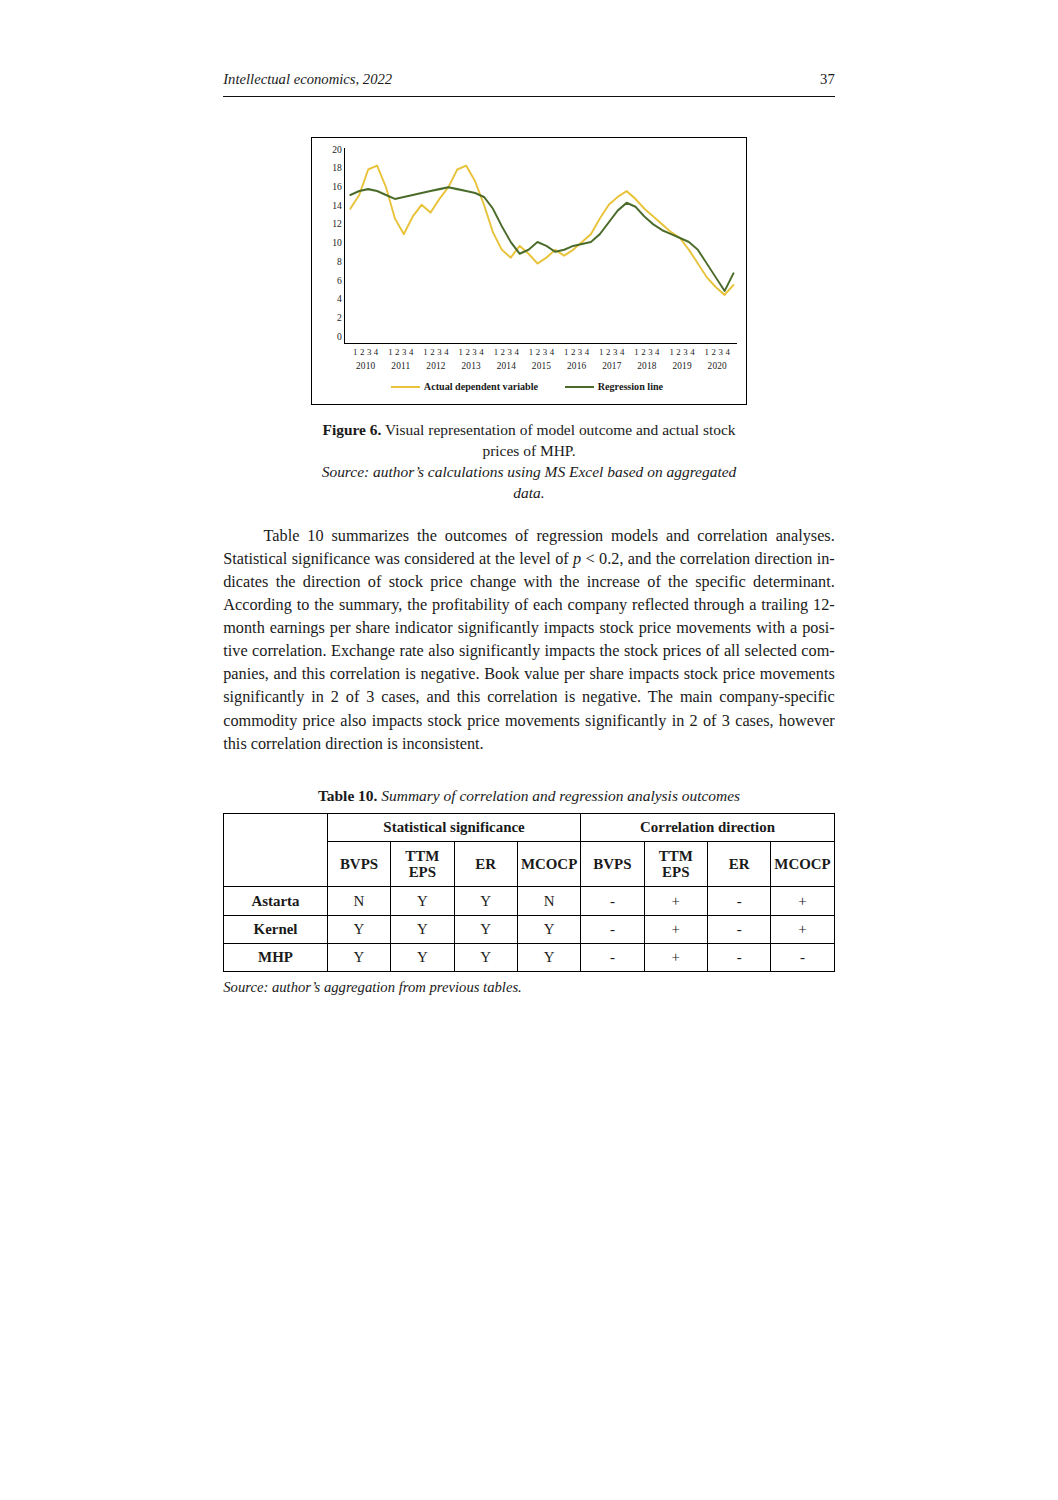Intellectual economics, 2022 37
20181614121086420
1 2 3 41 2 3 41 2 3 41 2 3 41 2 3 41 2 3 41 2 3 41 2 3 41 2 3 41 2 3 41 2 3 4
20102011201220132014201520162017201820192020
Actual dependent variable Regression line
Figure 6. Visual representation of model outcome and actual stock prices of MHP. Source: author’s calculations using MS Excel based on aggregated data.
Table 10 summarizes the outcomes of regression models and correlation analyses. Statistical significance was considered at the level of p < 0.2, and the correlation direction indicates the direction of stock price change with the increase of the specific determinant. According to the summary, the profitability of each company reflected through a trailing 12-month earnings per share indicator significantly impacts stock price movements with a positive correlation. Exchange rate also significantly impacts the stock prices of all selected companies, and this correlation is negative. Book value per share impacts stock price movements significantly in 2 of 3 cases, and this correlation is negative. The main company-specific commodity price also impacts stock price movements significantly in 2 of 3 cases, however this correlation direction is inconsistent.
Table 10. Summary of correlation and regression analysis outcomes
| | Statistical significance | Correlation direction |
| --- | --- | --- |
| BVPS | TTM EPS | ER | MCOCP | BVPS | TTM EPS | ER | MCOCP |
| Astarta | N | Y | Y | N | - | + | - | + |
| Kernel | Y | Y | Y | Y | - | + | - | + |
| MHP | Y | Y | Y | Y | - | + | - | - |
Source: author’s aggregation from previous tables.